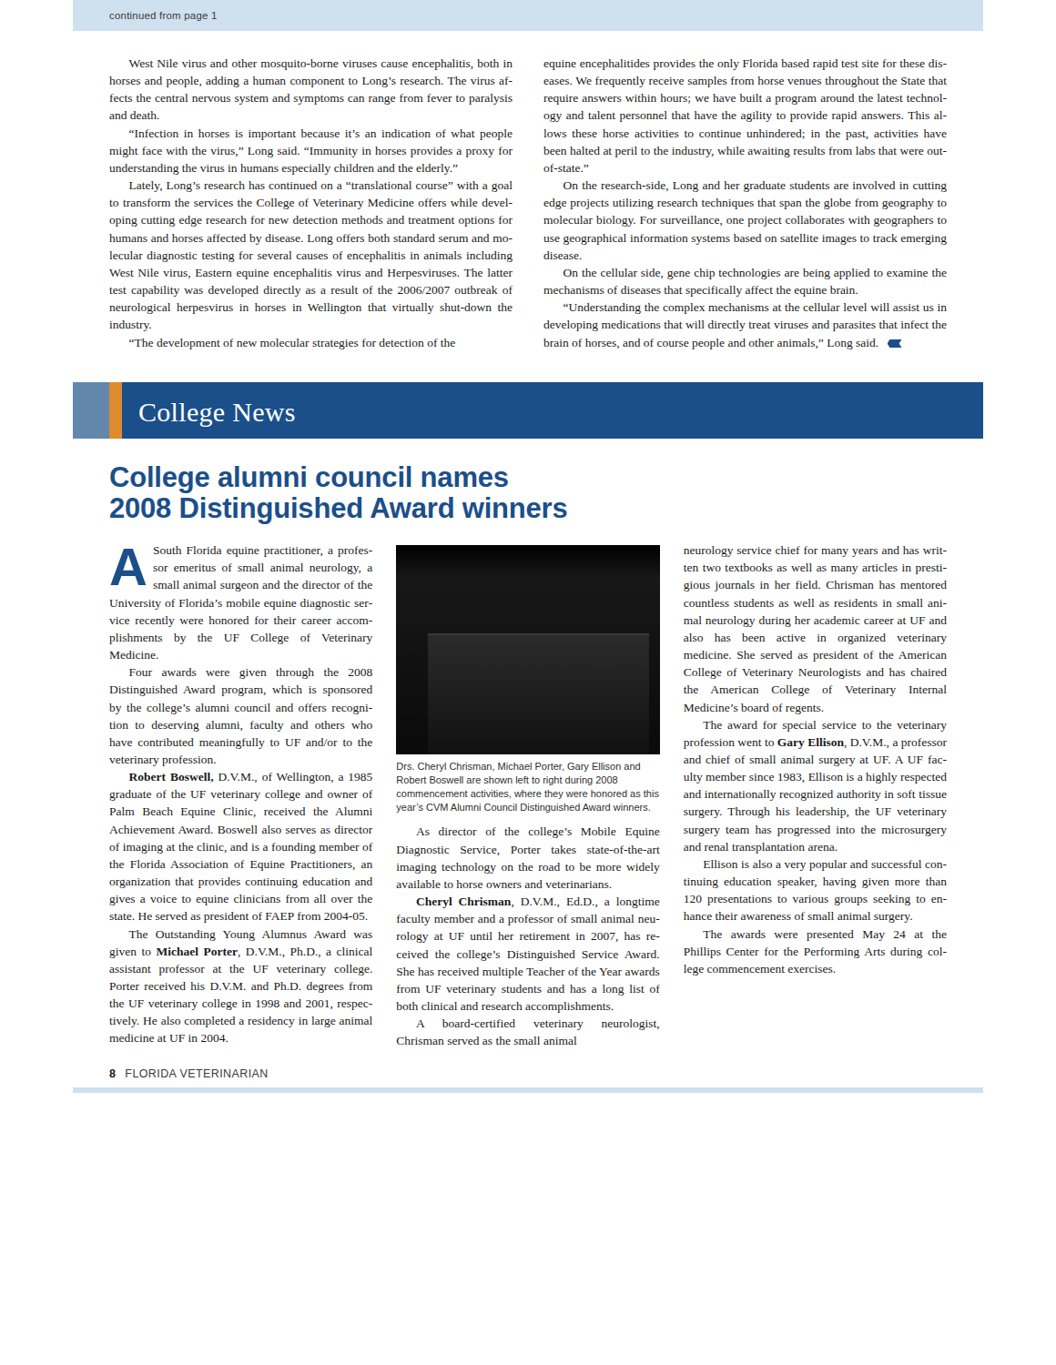continued from page 1
West Nile virus and other mosquito-borne viruses cause encephalitis, both in horses and people, adding a human component to Long’s research. The virus affects the central nervous system and symptoms can range from fever to paralysis and death.
“Infection in horses is important because it’s an indication of what people might face with the virus,” Long said. “Immunity in horses provides a proxy for understanding the virus in humans especially children and the elderly.”
Lately, Long’s research has continued on a “translational course” with a goal to transform the services the College of Veterinary Medicine offers while developing cutting edge research for new detection methods and treatment options for humans and horses affected by disease. Long offers both standard serum and molecular diagnostic testing for several causes of encephalitis in animals including West Nile virus, Eastern equine encephalitis virus and Herpesviruses. The latter test capability was developed directly as a result of the 2006/2007 outbreak of neurological herpesvirus in horses in Wellington that virtually shut-down the industry.
“The development of new molecular strategies for detection of the
equine encephalitides provides the only Florida based rapid test site for these diseases. We frequently receive samples from horse venues throughout the State that require answers within hours; we have built a program around the latest technology and talent personnel that have the agility to provide rapid answers. This allows these horse activities to continue unhindered; in the past, activities have been halted at peril to the industry, while awaiting results from labs that were out-of-state.”
On the research-side, Long and her graduate students are involved in cutting edge projects utilizing research techniques that span the globe from geography to molecular biology. For surveillance, one project collaborates with geographers to use geographical information systems based on satellite images to track emerging disease.
On the cellular side, gene chip technologies are being applied to examine the mechanisms of diseases that specifically affect the equine brain.
“Understanding the complex mechanisms at the cellular level will assist us in developing medications that will directly treat viruses and parasites that infect the brain of horses, and of course people and other animals,” Long said.
College News
College alumni council names
2008 Distinguished Award winners
A South Florida equine practitioner, a professor emeritus of small animal neurology, a small animal surgeon and the director of the University of Florida’s mobile equine diagnostic service recently were honored for their career accomplishments by the UF College of Veterinary Medicine.
Four awards were given through the 2008 Distinguished Award program, which is sponsored by the college’s alumni council and offers recognition to deserving alumni, faculty and others who have contributed meaningfully to UF and/or to the veterinary profession.
Robert Boswell, D.V.M., of Wellington, a 1985 graduate of the UF veterinary college and owner of Palm Beach Equine Clinic, received the Alumni Achievement Award. Boswell also serves as director of imaging at the clinic, and is a founding member of the Florida Association of Equine Practitioners, an organization that provides continuing education and gives a voice to equine clinicians from all over the state. He served as president of FAEP from 2004-05.
The Outstanding Young Alumnus Award was given to Michael Porter, D.V.M., Ph.D., a clinical assistant professor at the UF veterinary college. Porter received his D.V.M. and Ph.D. degrees from the UF veterinary college in 1998 and 2001, respectively. He also completed a residency in large animal medicine at UF in 2004.
Drs. Cheryl Chrisman, Michael Porter, Gary Ellison and Robert Boswell are shown left to right during 2008 commencement activities, where they were honored as this year’s CVM Alumni Council Distinguished Award winners.
As director of the college’s Mobile Equine Diagnostic Service, Porter takes state-of-the-art imaging technology on the road to be more widely available to horse owners and veterinarians.
Cheryl Chrisman, D.V.M., Ed.D., a longtime faculty member and a professor of small animal neurology at UF until her retirement in 2007, has received the college’s Distinguished Service Award. She has received multiple Teacher of the Year awards from UF veterinary students and has a long list of both clinical and research accomplishments.
A board-certified veterinary neurologist, Chrisman served as the small animal
neurology service chief for many years and has written two textbooks as well as many articles in prestigious journals in her field. Chrisman has mentored countless students as well as residents in small animal neurology during her academic career at UF and also has been active in organized veterinary medicine. She served as president of the American College of Veterinary Neurologists and has chaired the American College of Veterinary Internal Medicine’s board of regents.
The award for special service to the veterinary profession went to Gary Ellison, D.V.M., a professor and chief of small animal surgery at UF. A UF faculty member since 1983, Ellison is a highly respected and internationally recognized authority in soft tissue surgery. Through his leadership, the UF veterinary surgery team has progressed into the microsurgery and renal transplantation arena.
Ellison is also a very popular and successful continuing education speaker, having given more than 120 presentations to various groups seeking to enhance their awareness of small animal surgery.
The awards were presented May 24 at the Phillips Center for the Performing Arts during college commencement exercises.
8 FLORIDA VETERINARIAN